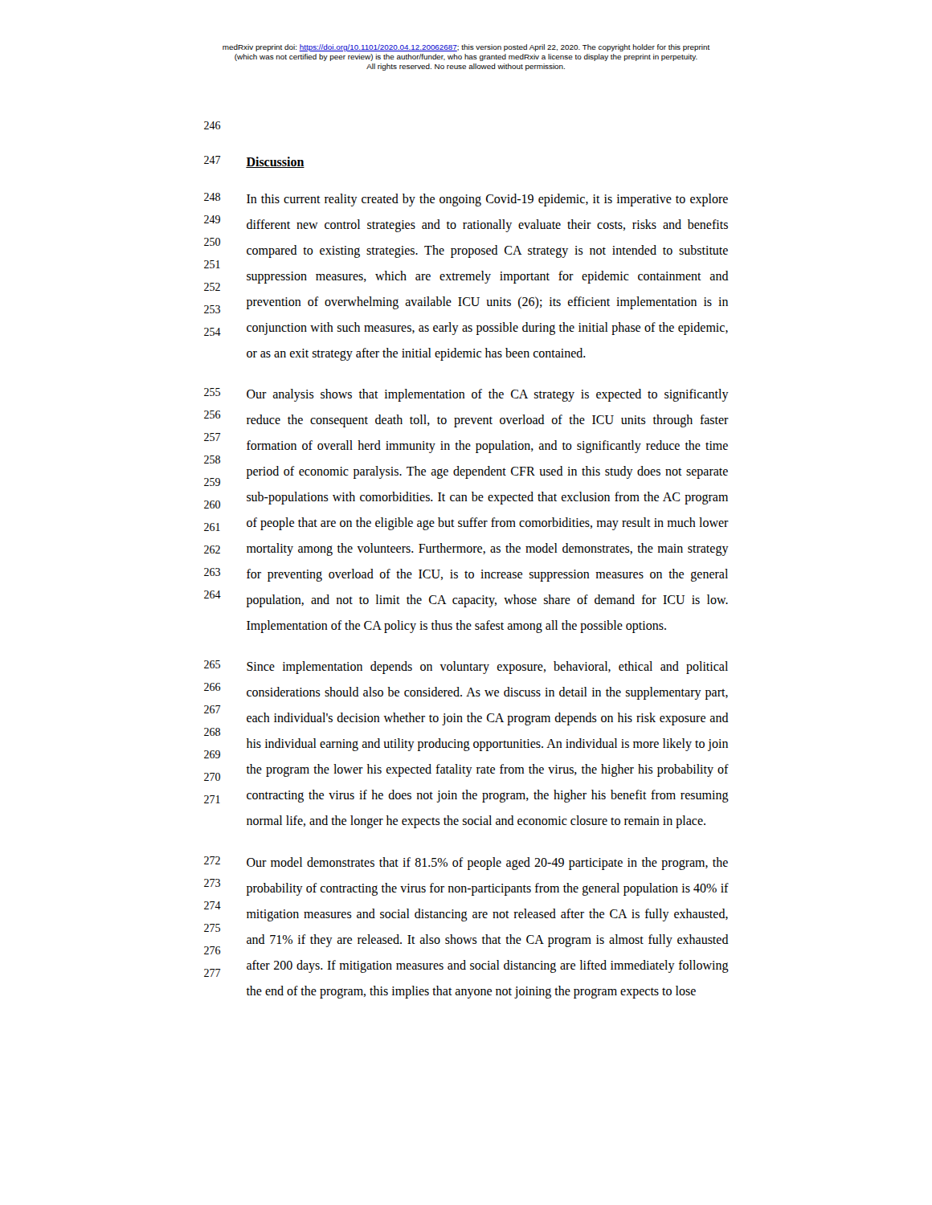medRxiv preprint doi: https://doi.org/10.1101/2020.04.12.20062687; this version posted April 22, 2020. The copyright holder for this preprint
(which was not certified by peer review) is the author/funder, who has granted medRxiv a license to display the preprint in perpetuity.
All rights reserved. No reuse allowed without permission.
246
247
Discussion
248249250251252253254
In this current reality created by the ongoing Covid-19 epidemic, it is imperative to explore different new control strategies and to rationally evaluate their costs, risks and benefits compared to existing strategies. The proposed CA strategy is not intended to substitute suppression measures, which are extremely important for epidemic containment and prevention of overwhelming available ICU units (26); its efficient implementation is in conjunction with such measures, as early as possible during the initial phase of the epidemic, or as an exit strategy after the initial epidemic has been contained.
255256257258259260261262263264
Our analysis shows that implementation of the CA strategy is expected to significantly reduce the consequent death toll, to prevent overload of the ICU units through faster formation of overall herd immunity in the population, and to significantly reduce the time period of economic paralysis. The age dependent CFR used in this study does not separate sub-populations with comorbidities. It can be expected that exclusion from the AC program of people that are on the eligible age but suffer from comorbidities, may result in much lower mortality among the volunteers. Furthermore, as the model demonstrates, the main strategy for preventing overload of the ICU, is to increase suppression measures on the general population, and not to limit the CA capacity, whose share of demand for ICU is low. Implementation of the CA policy is thus the safest among all the possible options.
265266267268269270271
Since implementation depends on voluntary exposure, behavioral, ethical and political considerations should also be considered. As we discuss in detail in the supplementary part, each individual's decision whether to join the CA program depends on his risk exposure and his individual earning and utility producing opportunities. An individual is more likely to join the program the lower his expected fatality rate from the virus, the higher his probability of contracting the virus if he does not join the program, the higher his benefit from resuming normal life, and the longer he expects the social and economic closure to remain in place.
272273274275276277
Our model demonstrates that if 81.5% of people aged 20-49 participate in the program, the probability of contracting the virus for non-participants from the general population is 40% if mitigation measures and social distancing are not released after the CA is fully exhausted, and 71% if they are released. It also shows that the CA program is almost fully exhausted after 200 days. If mitigation measures and social distancing are lifted immediately following the end of the program, this implies that anyone not joining the program expects to lose